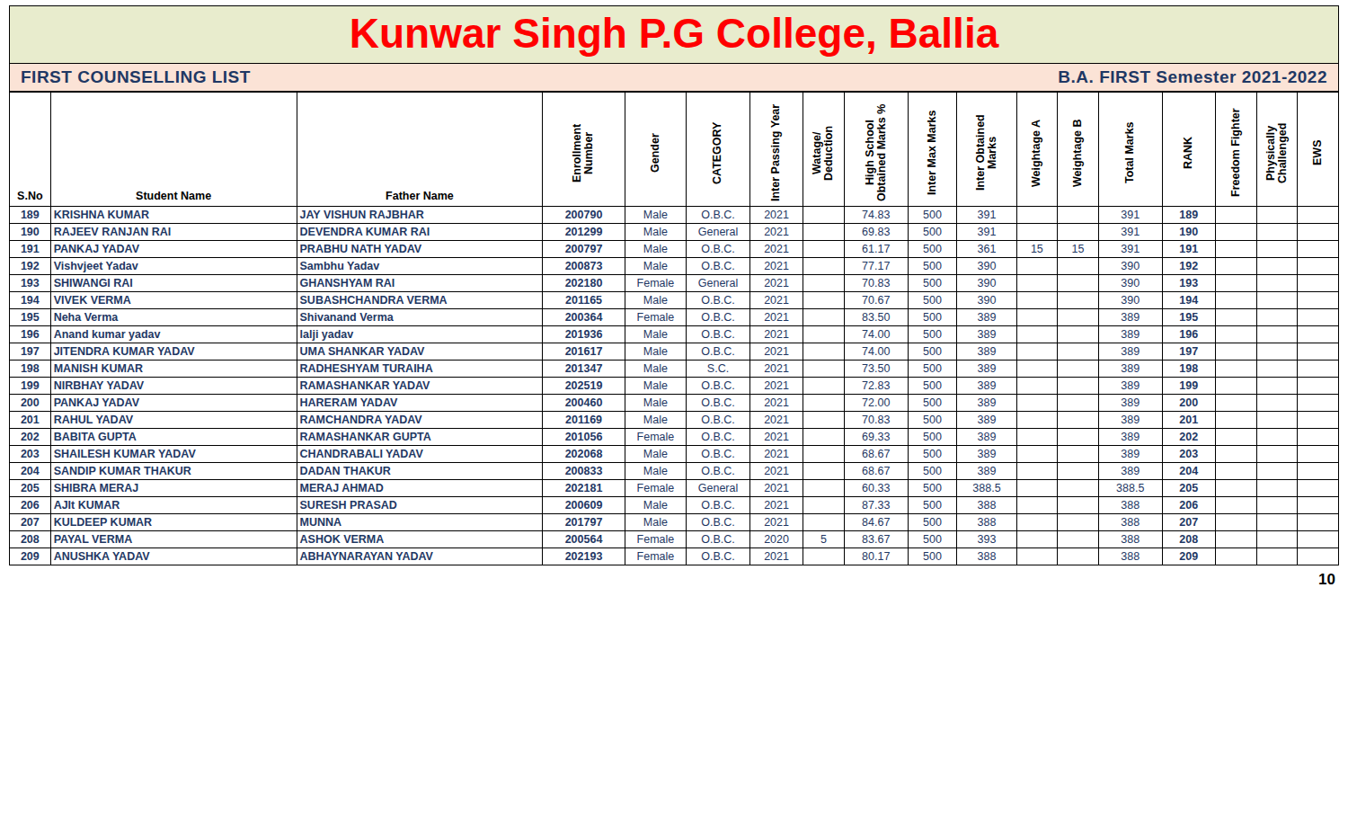Kunwar Singh P.G College, Ballia
FIRST COUNSELLING LIST
B.A. FIRST Semester 2021-2022
| S.No | Student Name | Father Name | Enrollment Number | Gender | CATEGORY | Inter Passing Year | Watage/ Deduction | High School Obtained Marks % | Inter Max Marks | Inter Obtained Marks | Weightage A | Weightage B | Total Marks | RANK | Freedom Fighter | Physically Challenged | EWS |
| --- | --- | --- | --- | --- | --- | --- | --- | --- | --- | --- | --- | --- | --- | --- | --- | --- | --- |
| 189 | KRISHNA KUMAR | JAY VISHUN RAJBHAR | 200790 | Male | O.B.C. | 2021 | | 74.83 | 500 | 391 | | | 391 | 189 | | | |
| 190 | RAJEEV RANJAN RAI | DEVENDRA KUMAR RAI | 201299 | Male | General | 2021 | | 69.83 | 500 | 391 | | | 391 | 190 | | | |
| 191 | PANKAJ YADAV | PRABHU NATH YADAV | 200797 | Male | O.B.C. | 2021 | | 61.17 | 500 | 361 | 15 | 15 | 391 | 191 | | | |
| 192 | Vishvjeet Yadav | Sambhu Yadav | 200873 | Male | O.B.C. | 2021 | | 77.17 | 500 | 390 | | | 390 | 192 | | | |
| 193 | SHIWANGI RAI | GHANSHYAM RAI | 202180 | Female | General | 2021 | | 70.83 | 500 | 390 | | | 390 | 193 | | | |
| 194 | VIVEK VERMA | SUBASHCHANDRA VERMA | 201165 | Male | O.B.C. | 2021 | | 70.67 | 500 | 390 | | | 390 | 194 | | | |
| 195 | Neha Verma | Shivanand Verma | 200364 | Female | O.B.C. | 2021 | | 83.50 | 500 | 389 | | | 389 | 195 | | | |
| 196 | Anand kumar yadav | lalji yadav | 201936 | Male | O.B.C. | 2021 | | 74.00 | 500 | 389 | | | 389 | 196 | | | |
| 197 | JITENDRA KUMAR YADAV | UMA SHANKAR YADAV | 201617 | Male | O.B.C. | 2021 | | 74.00 | 500 | 389 | | | 389 | 197 | | | |
| 198 | MANISH KUMAR | RADHESHYAM TURAIHA | 201347 | Male | S.C. | 2021 | | 73.50 | 500 | 389 | | | 389 | 198 | | | |
| 199 | NIRBHAY YADAV | RAMASHANKAR YADAV | 202519 | Male | O.B.C. | 2021 | | 72.83 | 500 | 389 | | | 389 | 199 | | | |
| 200 | PANKAJ YADAV | HARERAM YADAV | 200460 | Male | O.B.C. | 2021 | | 72.00 | 500 | 389 | | | 389 | 200 | | | |
| 201 | RAHUL YADAV | RAMCHANDRA YADAV | 201169 | Male | O.B.C. | 2021 | | 70.83 | 500 | 389 | | | 389 | 201 | | | |
| 202 | BABITA GUPTA | RAMASHANKAR GUPTA | 201056 | Female | O.B.C. | 2021 | | 69.33 | 500 | 389 | | | 389 | 202 | | | |
| 203 | SHAILESH KUMAR YADAV | CHANDRABALI YADAV | 202068 | Male | O.B.C. | 2021 | | 68.67 | 500 | 389 | | | 389 | 203 | | | |
| 204 | SANDIP KUMAR THAKUR | DADAN THAKUR | 200833 | Male | O.B.C. | 2021 | | 68.67 | 500 | 389 | | | 389 | 204 | | | |
| 205 | SHIBRA MERAJ | MERAJ AHMAD | 202181 | Female | General | 2021 | | 60.33 | 500 | 388.5 | | | 388.5 | 205 | | | |
| 206 | AJIt KUMAR | SURESH PRASAD | 200609 | Male | O.B.C. | 2021 | | 87.33 | 500 | 388 | | | 388 | 206 | | | |
| 207 | KULDEEP KUMAR | MUNNA | 201797 | Male | O.B.C. | 2021 | | 84.67 | 500 | 388 | | | 388 | 207 | | | |
| 208 | PAYAL VERMA | ASHOK VERMA | 200564 | Female | O.B.C. | 2020 | 5 | 83.67 | 500 | 393 | | | 388 | 208 | | | |
| 209 | ANUSHKA YADAV | ABHAYNARAYAN YADAV | 202193 | Female | O.B.C. | 2021 | | 80.17 | 500 | 388 | | | 388 | 209 | | | |
10